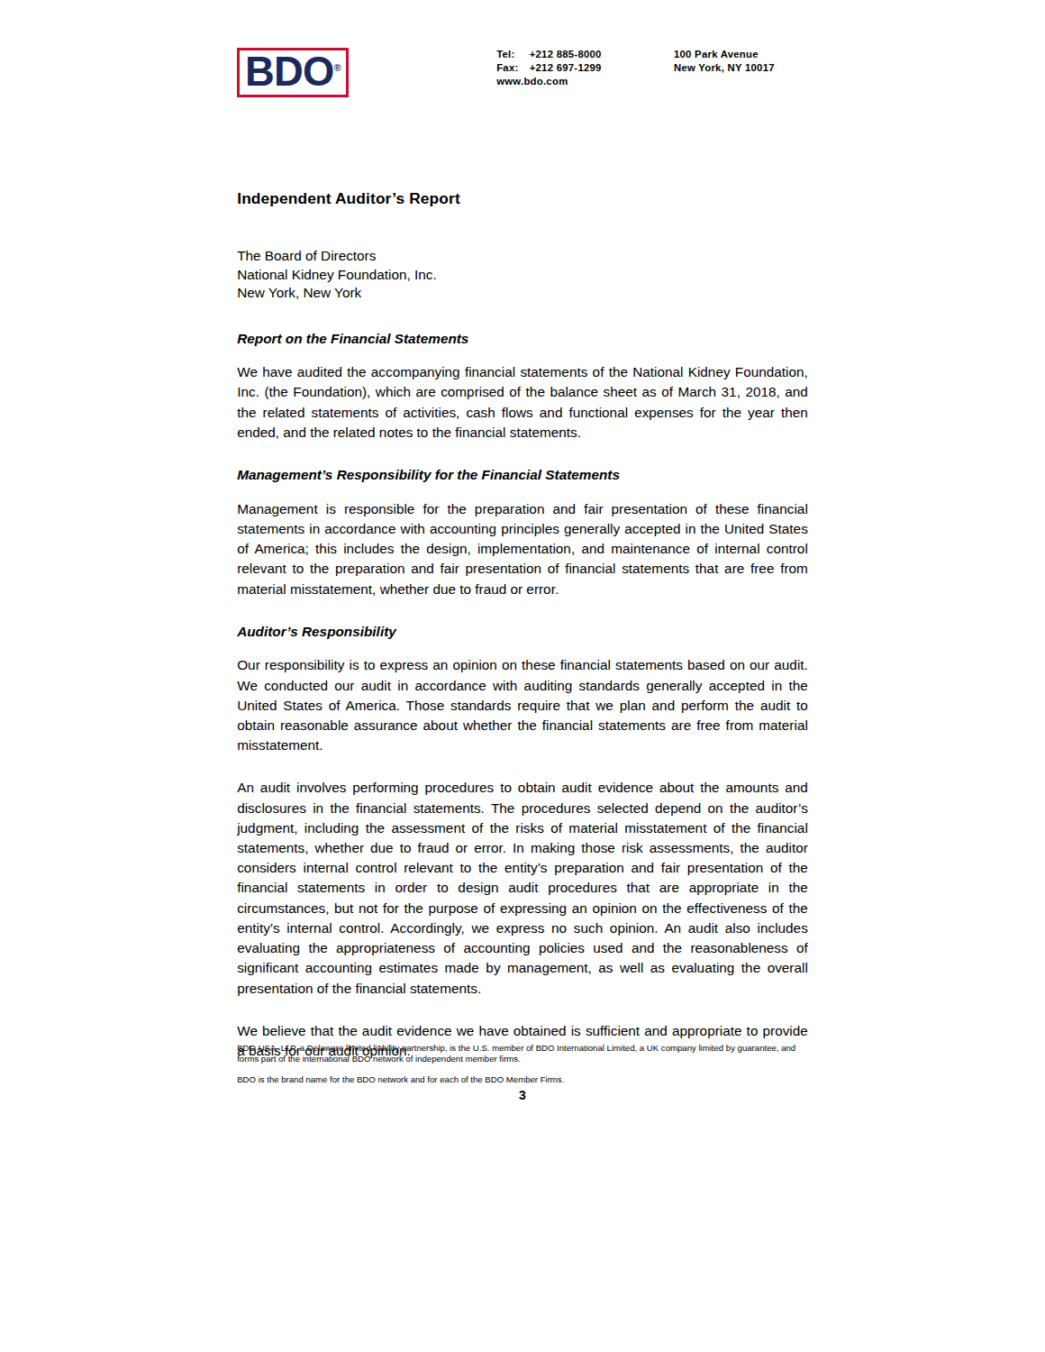BDO®
Tel:+212 885-8000
Fax:+212 697-1299
www.bdo.com
100 Park Avenue
New York, NY 10017
Independent Auditor’s Report
The Board of Directors
National Kidney Foundation, Inc.
New York, New York
Report on the Financial Statements
We have audited the accompanying financial statements of the National Kidney Foundation, Inc. (the Foundation), which are comprised of the balance sheet as of March 31, 2018, and the related statements of activities, cash flows and functional expenses for the year then ended, and the related notes to the financial statements.
Management’s Responsibility for the Financial Statements
Management is responsible for the preparation and fair presentation of these financial statements in accordance with accounting principles generally accepted in the United States of America; this includes the design, implementation, and maintenance of internal control relevant to the preparation and fair presentation of financial statements that are free from material misstatement, whether due to fraud or error.
Auditor’s Responsibility
Our responsibility is to express an opinion on these financial statements based on our audit. We conducted our audit in accordance with auditing standards generally accepted in the United States of America. Those standards require that we plan and perform the audit to obtain reasonable assurance about whether the financial statements are free from material misstatement.
An audit involves performing procedures to obtain audit evidence about the amounts and disclosures in the financial statements. The procedures selected depend on the auditor’s judgment, including the assessment of the risks of material misstatement of the financial statements, whether due to fraud or error. In making those risk assessments, the auditor considers internal control relevant to the entity’s preparation and fair presentation of the financial statements in order to design audit procedures that are appropriate in the circumstances, but not for the purpose of expressing an opinion on the effectiveness of the entity’s internal control. Accordingly, we express no such opinion. An audit also includes evaluating the appropriateness of accounting policies used and the reasonableness of significant accounting estimates made by management, as well as evaluating the overall presentation of the financial statements.
We believe that the audit evidence we have obtained is sufficient and appropriate to provide a basis for our audit opinion.
BDO USA, LLP, a Delaware limited liability partnership, is the U.S. member of BDO International Limited, a UK company limited by guarantee, and forms part of the international BDO network of independent member firms.
BDO is the brand name for the BDO network and for each of the BDO Member Firms.
3